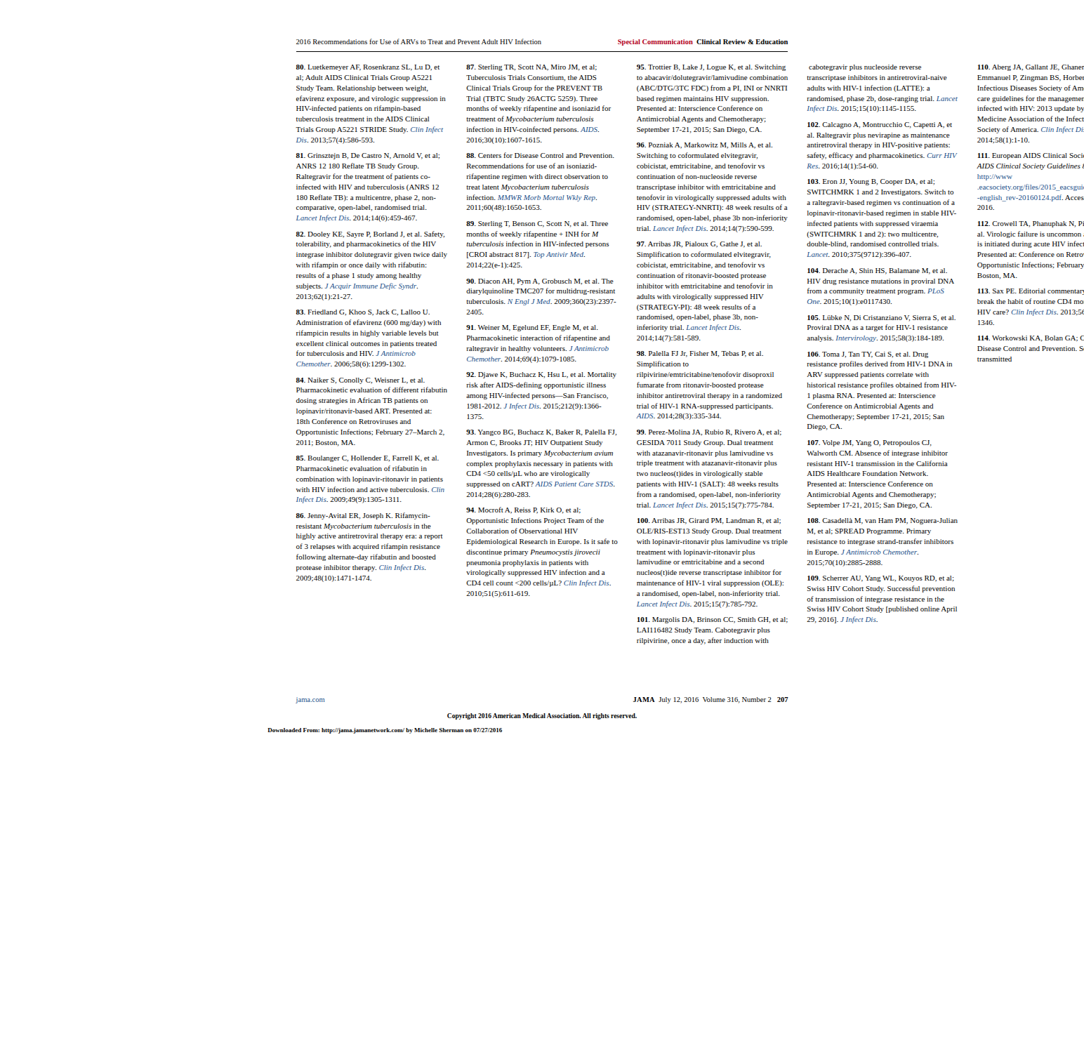2016 Recommendations for Use of ARVs to Treat and Prevent Adult HIV Infection
Special Communication Clinical Review & Education
80. Luetkemeyer AF, Rosenkranz SL, Lu D, et al; Adult AIDS Clinical Trials Group A5221 Study Team. Relationship between weight, efavirenz exposure, and virologic suppression in HIV-infected patients on rifampin-based tuberculosis treatment in the AIDS Clinical Trials Group A5221 STRIDE Study. Clin Infect Dis. 2013;57(4):586-593.
81. Grinsztejn B, De Castro N, Arnold V, et al; ANRS 12 180 Reflate TB Study Group. Raltegravir for the treatment of patients co-infected with HIV and tuberculosis (ANRS 12 180 Reflate TB): a multicentre, phase 2, non-comparative, open-label, randomised trial. Lancet Infect Dis. 2014;14(6):459-467.
82. Dooley KE, Sayre P, Borland J, et al. Safety, tolerability, and pharmacokinetics of the HIV integrase inhibitor dolutegravir given twice daily with rifampin or once daily with rifabutin: results of a phase 1 study among healthy subjects. J Acquir Immune Defic Syndr. 2013;62(1):21-27.
83. Friedland G, Khoo S, Jack C, Lalloo U. Administration of efavirenz (600 mg/day) with rifampicin results in highly variable levels but excellent clinical outcomes in patients treated for tuberculosis and HIV. J Antimicrob Chemother. 2006;58(6):1299-1302.
84. Naiker S, Conolly C, Weisner L, et al. Pharmacokinetic evaluation of different rifabutin dosing strategies in African TB patients on lopinavir/ritonavir-based ART. Presented at: 18th Conference on Retroviruses and Opportunistic Infections; February 27–March 2, 2011; Boston, MA.
85. Boulanger C, Hollender E, Farrell K, et al. Pharmacokinetic evaluation of rifabutin in combination with lopinavir-ritonavir in patients with HIV infection and active tuberculosis. Clin Infect Dis. 2009;49(9):1305-1311.
86. Jenny-Avital ER, Joseph K. Rifamycin-resistant Mycobacterium tuberculosis in the highly active antiretroviral therapy era: a report of 3 relapses with acquired rifampin resistance following alternate-day rifabutin and boosted protease inhibitor therapy. Clin Infect Dis. 2009;48(10):1471-1474.
87. Sterling TR, Scott NA, Miro JM, et al; Tuberculosis Trials Consortium, the AIDS Clinical Trials Group for the PREVENT TB Trial (TBTC Study 26ACTG 5259). Three months of weekly rifapentine and isoniazid for treatment of Mycobacterium tuberculosis infection in HIV-coinfected persons. AIDS. 2016;30(10):1607-1615.
88. Centers for Disease Control and Prevention. Recommendations for use of an isoniazid-rifapentine regimen with direct observation to treat latent Mycobacterium tuberculosis infection. MMWR Morb Mortal Wkly Rep. 2011;60(48):1650-1653.
89. Sterling T, Benson C, Scott N, et al. Three months of weekly rifapentine + INH for M tuberculosis infection in HIV-infected persons [CROI abstract 817]. Top Antivir Med. 2014;22(e-1):425.
90. Diacon AH, Pym A, Grobusch M, et al. The diarylquinoline TMC207 for multidrug-resistant tuberculosis. N Engl J Med. 2009;360(23):2397-2405.
91. Weiner M, Egelund EF, Engle M, et al. Pharmacokinetic interaction of rifapentine and raltegravir in healthy volunteers. J Antimicrob Chemother. 2014;69(4):1079-1085.
92. Djawe K, Buchacz K, Hsu L, et al. Mortality risk after AIDS-defining opportunistic illness among HIV-infected persons—San Francisco, 1981-2012. J Infect Dis. 2015;212(9):1366-1375.
93. Yangco BG, Buchacz K, Baker R, Palella FJ, Armon C, Brooks JT; HIV Outpatient Study Investigators. Is primary Mycobacterium avium complex prophylaxis necessary in patients with CD4 <50 cells/µL who are virologically suppressed on cART? AIDS Patient Care STDS. 2014;28(6):280-283.
94. Mocroft A, Reiss P, Kirk O, et al; Opportunistic Infections Project Team of the Collaboration of Observational HIV Epidemiological Research in Europe. Is it safe to discontinue primary Pneumocystis jirovecii pneumonia prophylaxis in patients with virologically suppressed HIV infection and a CD4 cell count <200 cells/µL? Clin Infect Dis. 2010;51(5):611-619.
95. Trottier B, Lake J, Logue K, et al. Switching to abacavir/dolutegravir/lamivudine combination (ABC/DTG/3TC FDC) from a PI, INI or NNRTI based regimen maintains HIV suppression. Presented at: Interscience Conference on Antimicrobial Agents and Chemotherapy; September 17-21, 2015; San Diego, CA.
96. Pozniak A, Markowitz M, Mills A, et al. Switching to coformulated elvitegravir, cobicistat, emtricitabine, and tenofovir vs continuation of non-nucleoside reverse transcriptase inhibitor with emtricitabine and tenofovir in virologically suppressed adults with HIV (STRATEGY-NNRTI): 48 week results of a randomised, open-label, phase 3b non-inferiority trial. Lancet Infect Dis. 2014;14(7):590-599.
97. Arribas JR, Pialoux G, Gathe J, et al. Simplification to coformulated elvitegravir, cobicistat, emtricitabine, and tenofovir vs continuation of ritonavir-boosted protease inhibitor with emtricitabine and tenofovir in adults with virologically suppressed HIV (STRATEGY-PI): 48 week results of a randomised, open-label, phase 3b, non-inferiority trial. Lancet Infect Dis. 2014;14(7):581-589.
98. Palella FJ Jr, Fisher M, Tebas P, et al. Simplification to rilpivirine/emtricitabine/tenofovir disoproxil fumarate from ritonavir-boosted protease inhibitor antiretroviral therapy in a randomized trial of HIV-1 RNA-suppressed participants. AIDS. 2014;28(3):335-344.
99. Perez-Molina JA, Rubio R, Rivero A, et al; GESIDA 7011 Study Group. Dual treatment with atazanavir-ritonavir plus lamivudine vs triple treatment with atazanavir-ritonavir plus two nucleos(t)ides in virologically stable patients with HIV-1 (SALT): 48 weeks results from a randomised, open-label, non-inferiority trial. Lancet Infect Dis. 2015;15(7):775-784.
100. Arribas JR, Girard PM, Landman R, et al; OLE/RIS-EST13 Study Group. Dual treatment with lopinavir-ritonavir plus lamivudine vs triple treatment with lopinavir-ritonavir plus lamivudine or emtricitabine and a second nucleos(t)ide reverse transcriptase inhibitor for maintenance of HIV-1 viral suppression (OLE): a randomised, open-label, non-inferiority trial. Lancet Infect Dis. 2015;15(7):785-792.
101. Margolis DA, Brinson CC, Smith GH, et al; LAI116482 Study Team. Cabotegravir plus rilpivirine, once a day, after induction with
cabotegravir plus nucleoside reverse transcriptase inhibitors in antiretroviral-naive adults with HIV-1 infection (LATTE): a randomised, phase 2b, dose-ranging trial. Lancet Infect Dis. 2015;15(10):1145-1155.
102. Calcagno A, Montrucchio C, Capetti A, et al. Raltegravir plus nevirapine as maintenance antiretroviral therapy in HIV-positive patients: safety, efficacy and pharmacokinetics. Curr HIV Res. 2016;14(1):54-60.
103. Eron JJ, Young B, Cooper DA, et al; SWITCHMRK 1 and 2 Investigators. Switch to a raltegravir-based regimen vs continuation of a lopinavir-ritonavir-based regimen in stable HIV-infected patients with suppressed viraemia (SWITCHMRK 1 and 2): two multicentre, double-blind, randomised controlled trials. Lancet. 2010;375(9712):396-407.
104. Derache A, Shin HS, Balamane M, et al. HIV drug resistance mutations in proviral DNA from a community treatment program. PLoS One. 2015;10(1):e0117430.
105. Lübke N, Di Cristanziano V, Sierra S, et al. Proviral DNA as a target for HIV-1 resistance analysis. Intervirology. 2015;58(3):184-189.
106. Toma J, Tan TY, Cai S, et al. Drug resistance profiles derived from HIV-1 DNA in ARV suppressed patients correlate with historical resistance profiles obtained from HIV-1 plasma RNA. Presented at: Interscience Conference on Antimicrobial Agents and Chemotherapy; September 17-21, 2015; San Diego, CA.
107. Volpe JM, Yang O, Petropoulos CJ, Walworth CM. Absence of integrase inhibitor resistant HIV-1 transmission in the California AIDS Healthcare Foundation Network. Presented at: Interscience Conference on Antimicrobial Agents and Chemotherapy; September 17-21, 2015; San Diego, CA.
108. Casadellà M, van Ham PM, Noguera-Julian M, et al; SPREAD Programme. Primary resistance to integrase strand-transfer inhibitors in Europe. J Antimicrob Chemother. 2015;70(10):2885-2888.
109. Scherrer AU, Yang WL, Kouyos RD, et al; Swiss HIV Cohort Study. Successful prevention of transmission of integrase resistance in the Swiss HIV Cohort Study [published online April 29, 2016]. J Infect Dis.
110. Aberg JA, Gallant JE, Ghanem KG, Emmanuel P, Zingman BS, Horberg MA; Infectious Diseases Society of America. Primary care guidelines for the management of persons infected with HIV: 2013 update by the HIV Medicine Association of the Infectious Diseases Society of America. Clin Infect Dis. 2014;58(1):1-10.
111. European AIDS Clinical Society. European AIDS Clinical Society Guidelines 8.0. http://www
.eacsociety.org/files/2015_eacsguidelines_8_0
-english_rev-20160124.pdf. Accessed April 8, 2016.
112. Crowell TA, Phanuphak N, Pinyakorn S, et al. Virologic failure is uncommon after treatment is initiated during acute HIV infection. Presented at: Conference on Retroviruses and Opportunistic Infections; February 22-25, 2016; Boston, MA.
113. Sax PE. Editorial commentary: can we break the habit of routine CD4 monitoring in HIV care? Clin Infect Dis. 2013;56(9):1344-1346.
114. Workowski KA, Bolan GA; Centers for Disease Control and Prevention. Sexually transmitted
jama.com
JAMA July 12, 2016 Volume 316, Number 2 207
Copyright 2016 American Medical Association. All rights reserved.
Downloaded From: http://jama.jamanetwork.com/ by Michelle Sherman on 07/27/2016